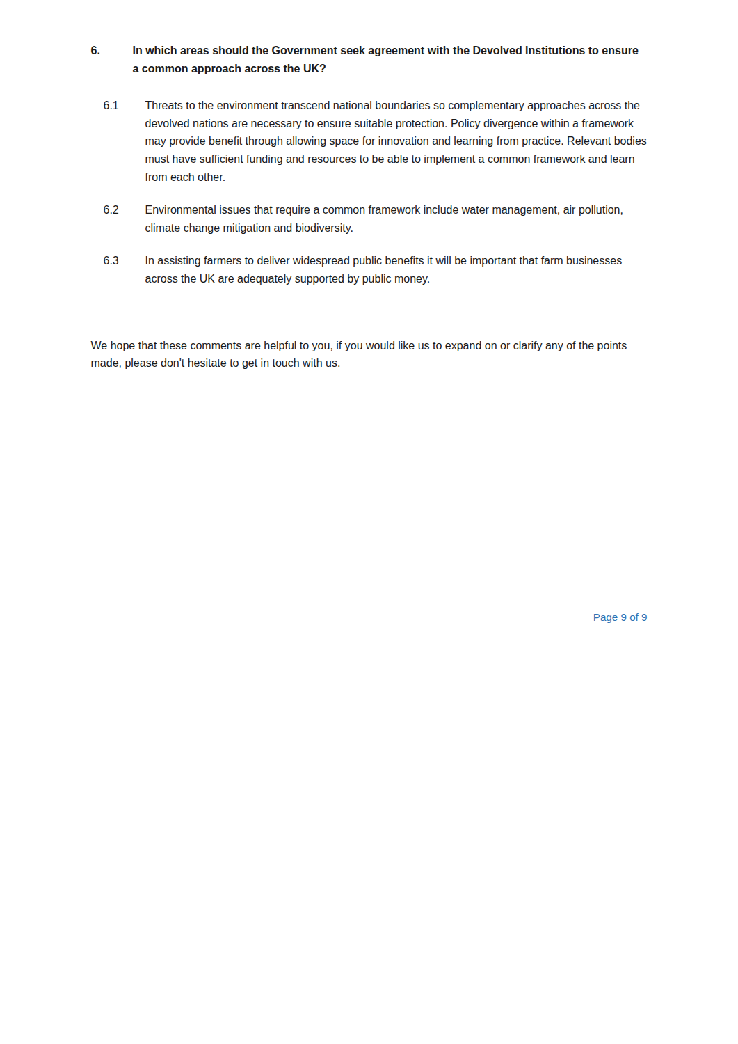6.
In which areas should the Government seek agreement with the Devolved Institutions to ensure a common approach across the UK?
6.1
Threats to the environment transcend national boundaries so complementary approaches across the devolved nations are necessary to ensure suitable protection. Policy divergence within a framework may provide benefit through allowing space for innovation and learning from practice. Relevant bodies must have sufficient funding and resources to be able to implement a common framework and learn from each other.
6.2
Environmental issues that require a common framework include water management, air pollution, climate change mitigation and biodiversity.
6.3
In assisting farmers to deliver widespread public benefits it will be important that farm businesses across the UK are adequately supported by public money.
We hope that these comments are helpful to you, if you would like us to expand on or clarify any of the points made, please don't hesitate to get in touch with us.
Page 9 of 9